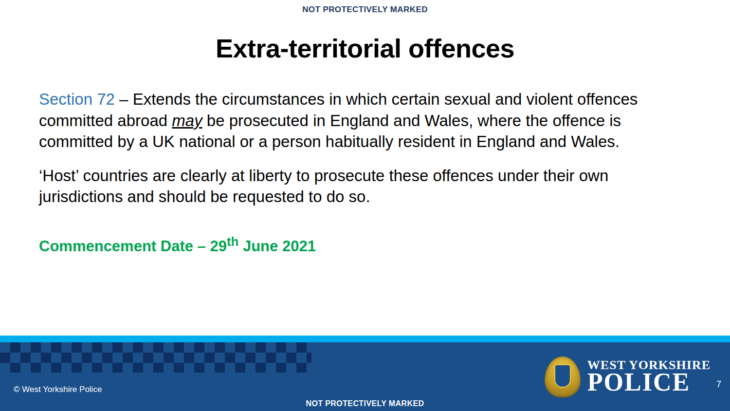NOT PROTECTIVELY MARKED
Extra-territorial offences
Section 72 – Extends the circumstances in which certain sexual and violent offences committed abroad may be prosecuted in England and Wales, where the offence is committed by a UK national or a person habitually resident in England and Wales.
‘Host’ countries are clearly at liberty to prosecute these offences under their own jurisdictions and should be requested to do so.
Commencement Date – 29th June 2021
© West Yorkshire Police
WEST YORKSHIRE
POLICE
7
NOT PROTECTIVELY MARKED